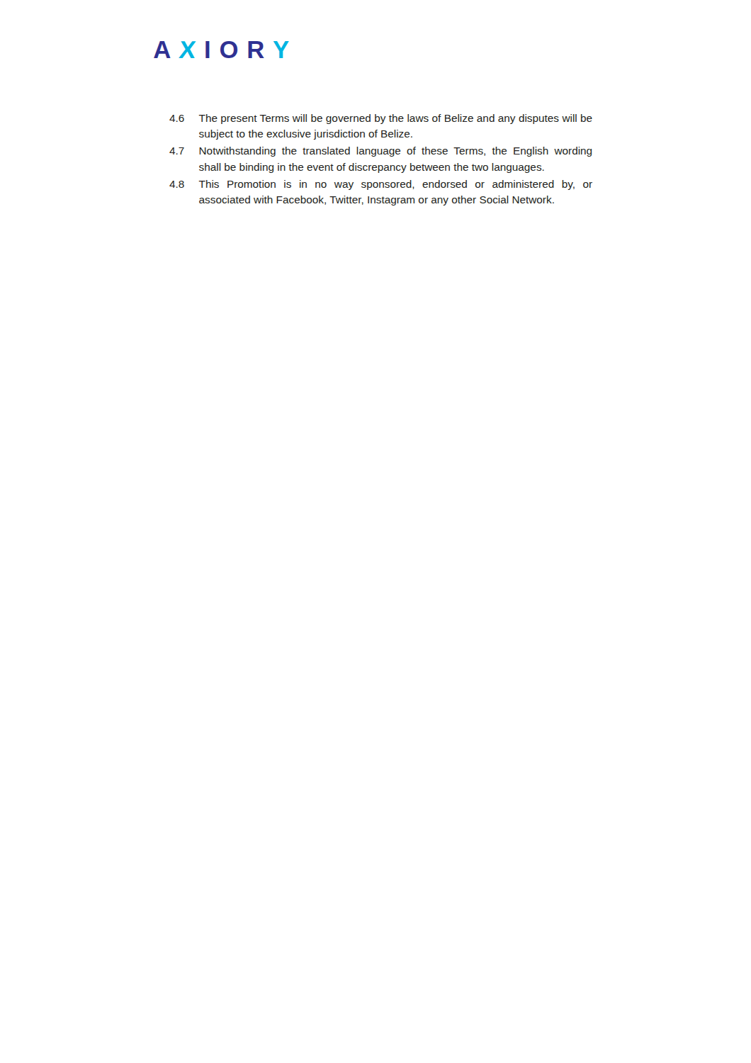AXIORY
4.6 The present Terms will be governed by the laws of Belize and any disputes will be subject to the exclusive jurisdiction of Belize.
4.7 Notwithstanding the translated language of these Terms, the English wording shall be binding in the event of discrepancy between the two languages.
4.8 This Promotion is in no way sponsored, endorsed or administered by, or associated with Facebook, Twitter, Instagram or any other Social Network.